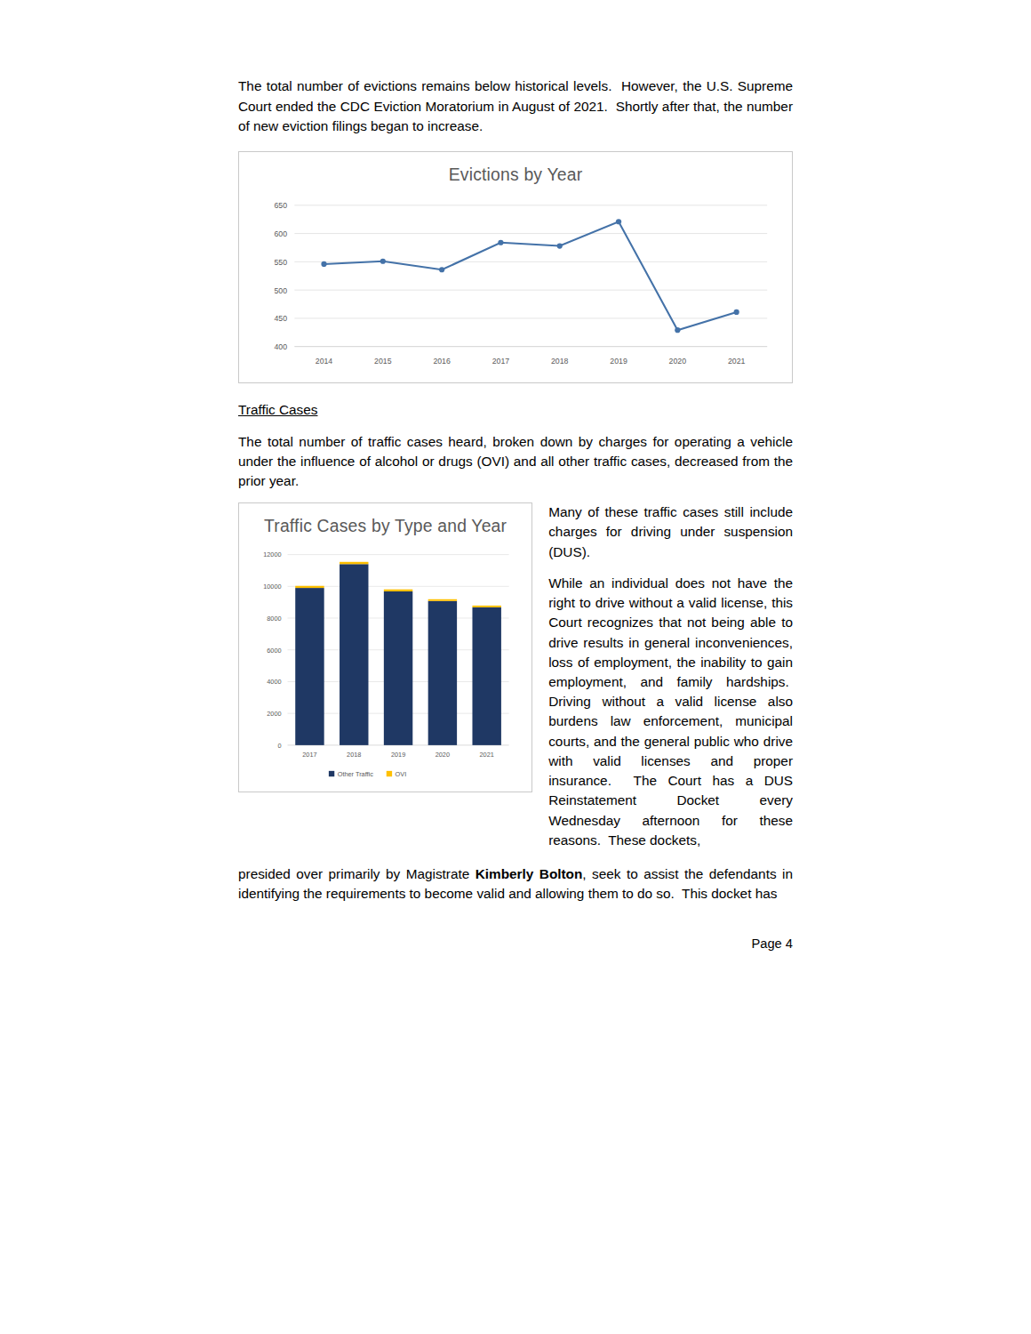The total number of evictions remains below historical levels. However, the U.S. Supreme Court ended the CDC Eviction Moratorium in August of 2021. Shortly after that, the number of new eviction filings began to increase.
Evictions by Year
650 600 550 500 450 400 2014 2015 2016 2017 2018 2019 2020 2021 data: 2014:546, 2015:551, 2016:536, 2017:584, 2018:578, 2019:621, 2020:429, 2021:461 y = 250 - (value-400)*(230/250) = 250 - (value-400)*0.92
Traffic Cases
The total number of traffic cases heard, broken down by charges for operating a vehicle under the influence of alcohol or drugs (OVI) and all other traffic cases, decreased from the prior year.
Traffic Cases by Type and Year
12000 10000 8000 6000 4000 2000 0 2017 2018 2019 2020 2021 Other Traffic OVI
Many of these traffic cases still include charges for driving under suspension (DUS).
While an individual does not have the right to drive without a valid license, this Court recognizes that not being able to drive results in general inconveniences, loss of employment, the inability to gain employment, and family hardships. Driving without a valid license also burdens law enforcement, municipal courts, and the general public who drive with valid licenses and proper insurance. The Court has a DUS Reinstatement Docket every Wednesday afternoon for these reasons. These dockets,
presided over primarily by Magistrate Kimberly Bolton, seek to assist the defendants in identifying the requirements to become valid and allowing them to do so. This docket has
Page 4